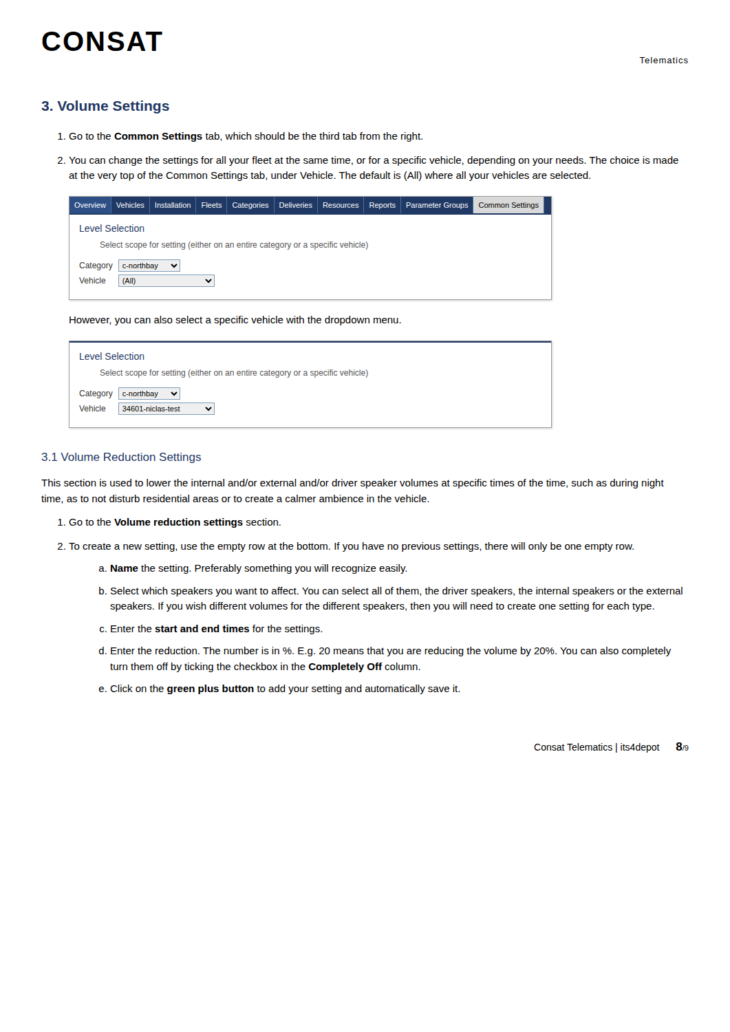CONSAT
Telematics
3. Volume Settings
Go to the Common Settings tab, which should be the third tab from the right.
You can change the settings for all your fleet at the same time, or for a specific vehicle, depending on your needs. The choice is made at the very top of the Common Settings tab, under Vehicle. The default is (All) where all your vehicles are selected.
Overview Vehicles Installation Fleets Categories Deliveries Resources Reports Parameter Groups Common Settings
Level Selection
Select scope for setting (either on an entire category or a specific vehicle)
| Category | c-northbay |
| Vehicle | (All) |
However, you can also select a specific vehicle with the dropdown menu.
Level Selection
Select scope for setting (either on an entire category or a specific vehicle)
| Category | c-northbay |
| Vehicle | 34601-niclas-test |
3.1 Volume Reduction Settings
This section is used to lower the internal and/or external and/or driver speaker volumes at specific times of the time, such as during night time, as to not disturb residential areas or to create a calmer ambience in the vehicle.
Go to the Volume reduction settings section.
To create a new setting, use the empty row at the bottom. If you have no previous settings, there will only be one empty row.
Name the setting. Preferably something you will recognize easily.
Select which speakers you want to affect. You can select all of them, the driver speakers, the internal speakers or the external speakers. If you wish different volumes for the different speakers, then you will need to create one setting for each type.
Enter the start and end times for the settings.
Enter the reduction. The number is in %. E.g. 20 means that you are reducing the volume by 20%. You can also completely turn them off by ticking the checkbox in the Completely Off column.
Click on the green plus button to add your setting and automatically save it.
Consat Telematics | its4depot 8/9